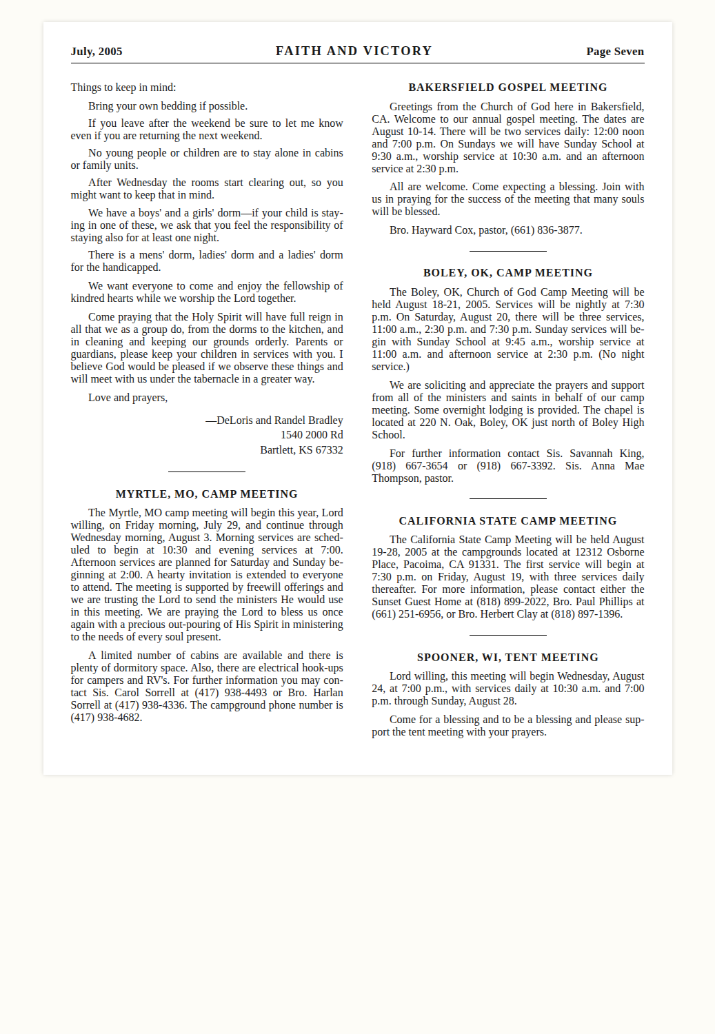July, 2005
Faith and Victory
Page Seven
Things to keep in mind:
Bring your own bedding if possible.
If you leave after the weekend be sure to let me know even if you are returning the next weekend.
No young people or children are to stay alone in cabins or family units.
After Wednesday the rooms start clearing out, so you might want to keep that in mind.
We have a boys' and a girls' dorm—if your child is staying in one of these, we ask that you feel the responsibility of staying also for at least one night.
There is a mens' dorm, ladies' dorm and a ladies' dorm for the handicapped.
We want everyone to come and enjoy the fellowship of kindred hearts while we worship the Lord together.
Come praying that the Holy Spirit will have full reign in all that we as a group do, from the dorms to the kitchen, and in cleaning and keeping our grounds orderly. Parents or guardians, please keep your children in services with you. I believe God would be pleased if we observe these things and will meet with us under the tabernacle in a greater way.
Love and prayers,
—DeLoris and Randel Bradley 1540 2000 Rd Bartlett, KS 67332
Myrtle, MO, Camp Meeting
The Myrtle, MO camp meeting will begin this year, Lord willing, on Friday morning, July 29, and continue through Wednesday morning, August 3. Morning services are scheduled to begin at 10:30 and evening services at 7:00. Afternoon services are planned for Saturday and Sunday beginning at 2:00. A hearty invitation is extended to everyone to attend. The meeting is supported by freewill offerings and we are trusting the Lord to send the ministers He would use in this meeting. We are praying the Lord to bless us once again with a precious out-pouring of His Spirit in ministering to the needs of every soul present.
A limited number of cabins are available and there is plenty of dormitory space. Also, there are electrical hook-ups for campers and RV's. For further information you may contact Sis. Carol Sorrell at (417) 938-4493 or Bro. Harlan Sorrell at (417) 938-4336. The campground phone number is (417) 938-4682.
Bakersfield Gospel Meeting
Greetings from the Church of God here in Bakersfield, CA. Welcome to our annual gospel meeting. The dates are August 10-14. There will be two services daily: 12:00 noon and 7:00 p.m. On Sundays we will have Sunday School at 9:30 a.m., worship service at 10:30 a.m. and an afternoon service at 2:30 p.m.
All are welcome. Come expecting a blessing. Join with us in praying for the success of the meeting that many souls will be blessed.
Bro. Hayward Cox, pastor, (661) 836-3877.
Boley, OK, Camp Meeting
The Boley, OK, Church of God Camp Meeting will be held August 18-21, 2005. Services will be nightly at 7:30 p.m. On Saturday, August 20, there will be three services, 11:00 a.m., 2:30 p.m. and 7:30 p.m. Sunday services will begin with Sunday School at 9:45 a.m., worship service at 11:00 a.m. and afternoon service at 2:30 p.m. (No night service.)
We are soliciting and appreciate the prayers and support from all of the ministers and saints in behalf of our camp meeting. Some overnight lodging is provided. The chapel is located at 220 N. Oak, Boley, OK just north of Boley High School.
For further information contact Sis. Savannah King, (918) 667-3654 or (918) 667-3392. Sis. Anna Mae Thompson, pastor.
California State Camp Meeting
The California State Camp Meeting will be held August 19-28, 2005 at the campgrounds located at 12312 Osborne Place, Pacoima, CA 91331. The first service will begin at 7:30 p.m. on Friday, August 19, with three services daily thereafter. For more information, please contact either the Sunset Guest Home at (818) 899-2022, Bro. Paul Phillips at (661) 251-6956, or Bro. Herbert Clay at (818) 897-1396.
Spooner, WI, Tent Meeting
Lord willing, this meeting will begin Wednesday, August 24, at 7:00 p.m., with services daily at 10:30 a.m. and 7:00 p.m. through Sunday, August 28.
Come for a blessing and to be a blessing and please support the tent meeting with your prayers.